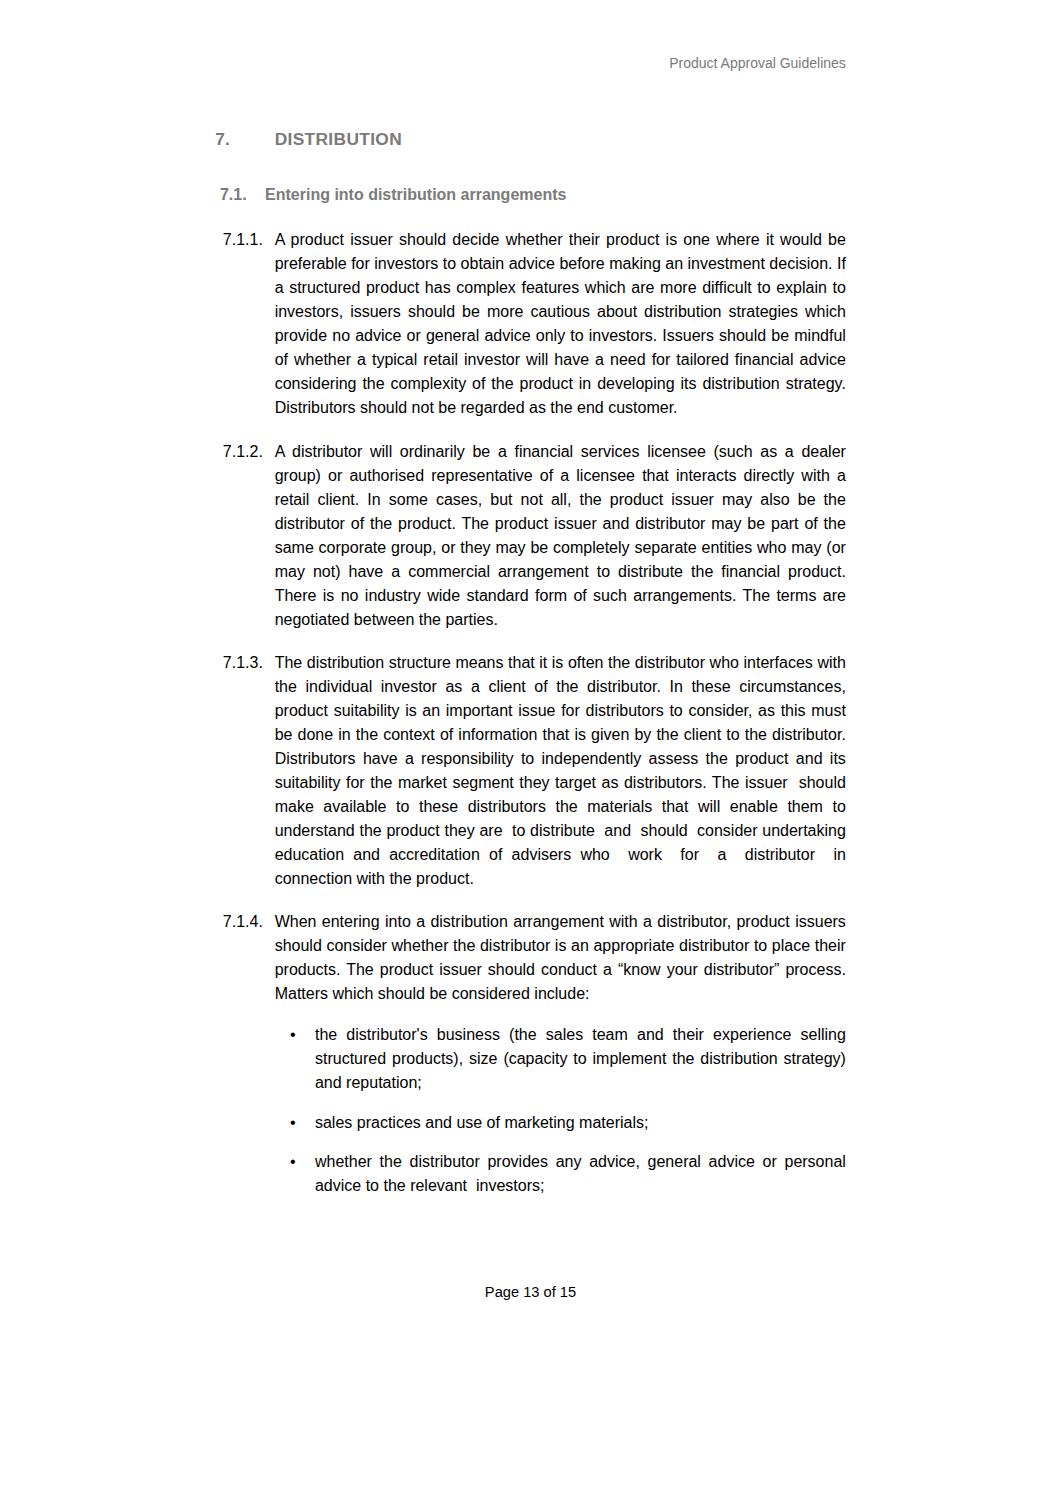Product Approval Guidelines
7. DISTRIBUTION
7.1. Entering into distribution arrangements
7.1.1.
A product issuer should decide whether their product is one where it would be preferable for investors to obtain advice before making an investment decision. If a structured product has complex features which are more difficult to explain to investors, issuers should be more cautious about distribution strategies which provide no advice or general advice only to investors. Issuers should be mindful of whether a typical retail investor will have a need for tailored financial advice considering the complexity of the product in developing its distribution strategy. Distributors should not be regarded as the end customer.
7.1.2.
A distributor will ordinarily be a financial services licensee (such as a dealer group) or authorised representative of a licensee that interacts directly with a retail client. In some cases, but not all, the product issuer may also be the distributor of the product. The product issuer and distributor may be part of the same corporate group, or they may be completely separate entities who may (or may not) have a commercial arrangement to distribute the financial product. There is no industry wide standard form of such arrangements. The terms are negotiated between the parties.
7.1.3.
The distribution structure means that it is often the distributor who interfaces with the individual investor as a client of the distributor. In these circumstances, product suitability is an important issue for distributors to consider, as this must be done in the context of information that is given by the client to the distributor. Distributors have a responsibility to independently assess the product and its suitability for the market segment they target as distributors. The issuer should make available to these distributors the materials that will enable them to understand the product they are to distribute and should consider undertaking education and accreditation of advisers who work for a distributor in connection with the product.
7.1.4.
When entering into a distribution arrangement with a distributor, product issuers should consider whether the distributor is an appropriate distributor to place their products. The product issuer should conduct a “know your distributor” process. Matters which should be considered include:
the distributor's business (the sales team and their experience selling structured products), size (capacity to implement the distribution strategy) and reputation;
sales practices and use of marketing materials;
whether the distributor provides any advice, general advice or personal advice to the relevant investors;
Page 13 of 15